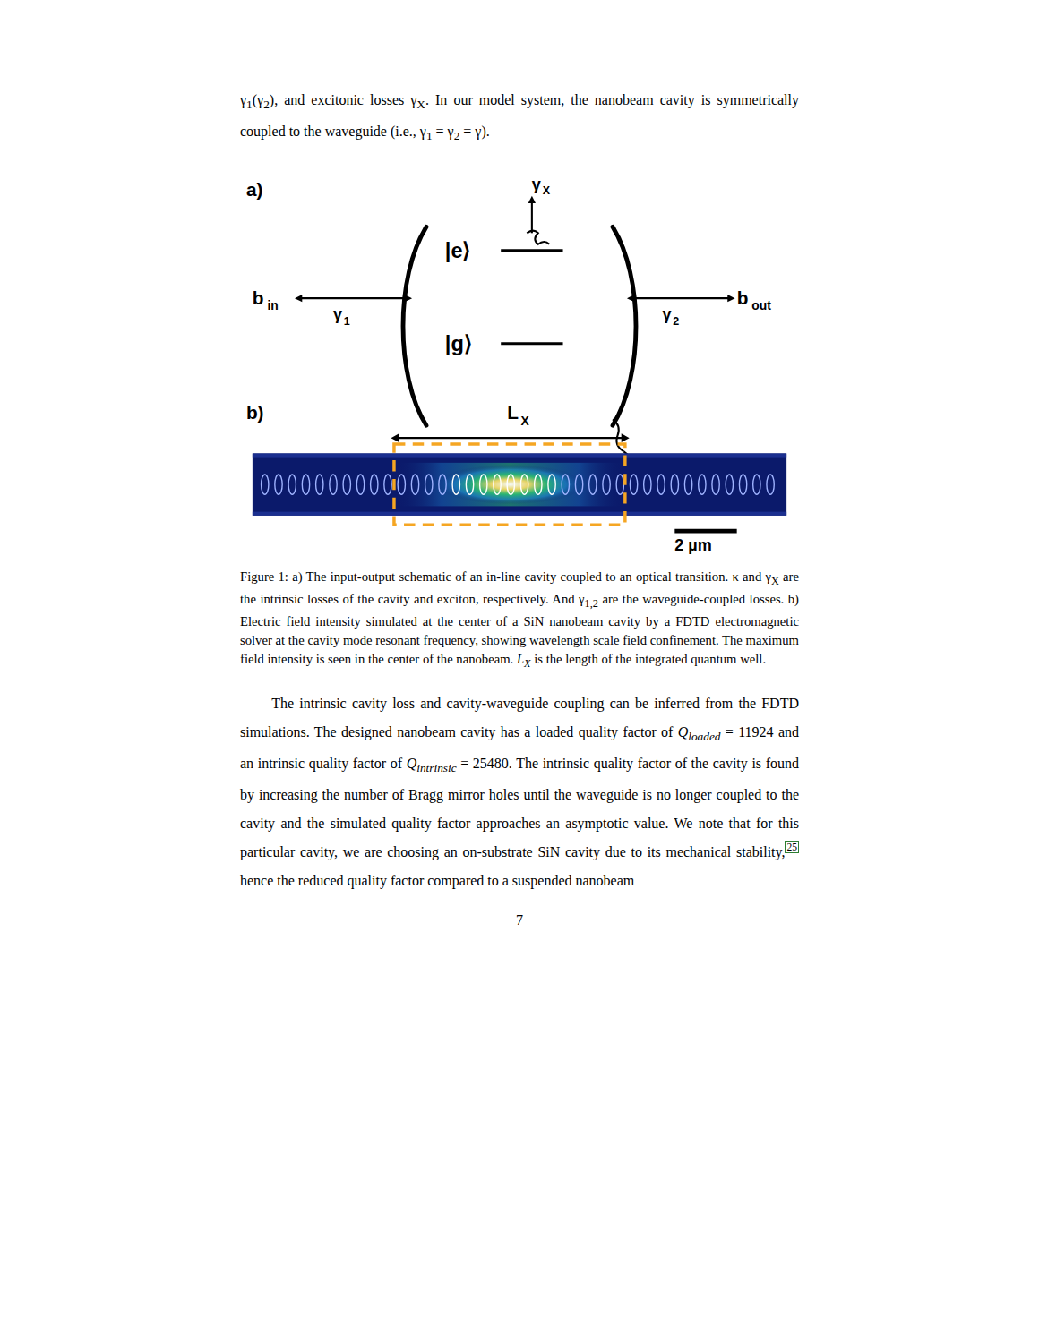γ1(γ2), and excitonic losses γX. In our model system, the nanobeam cavity is symmetrically coupled to the waveguide (i.e., γ1 = γ2 = γ).
a) γ X |e⟩ |g⟩ b in γ 1 b out γ 2 K b) L X 2 µm
Figure 1: a) The input-output schematic of an in-line cavity coupled to an optical transition. κ and γX are the intrinsic losses of the cavity and exciton, respectively. And γ1,2 are the waveguide-coupled losses. b) Electric field intensity simulated at the center of a SiN nanobeam cavity by a FDTD electromagnetic solver at the cavity mode resonant frequency, showing wavelength scale field confinement. The maximum field intensity is seen in the center of the nanobeam. LX is the length of the integrated quantum well.
The intrinsic cavity loss and cavity-waveguide coupling can be inferred from the FDTD simulations. The designed nanobeam cavity has a loaded quality factor of Qloaded = 11924 and an intrinsic quality factor of Qintrinsic = 25480. The intrinsic quality factor of the cavity is found by increasing the number of Bragg mirror holes until the waveguide is no longer coupled to the cavity and the simulated quality factor approaches an asymptotic value. We note that for this particular cavity, we are choosing an on-substrate SiN cavity due to its mechanical stability,25 hence the reduced quality factor compared to a suspended nanobeam
7